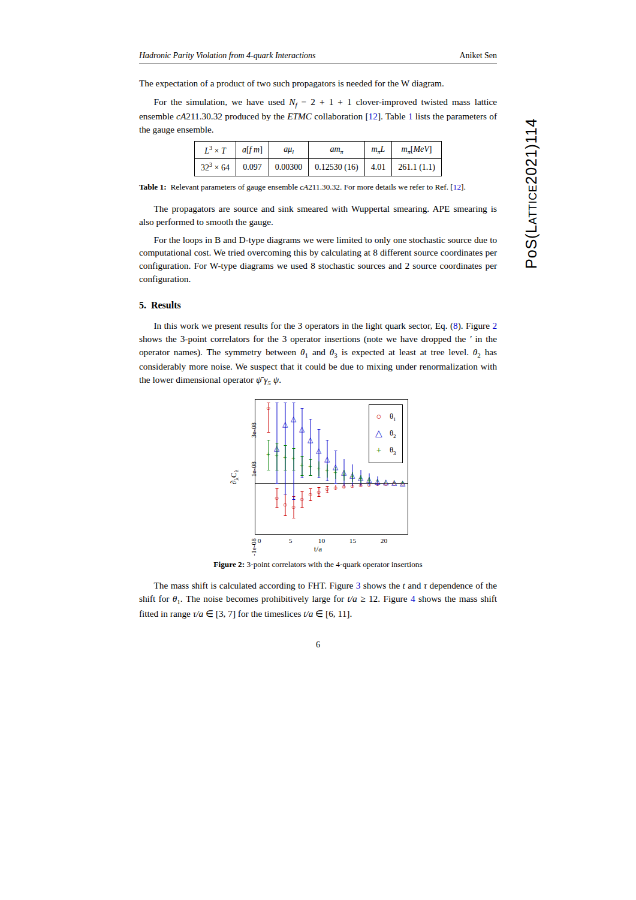Hadronic Parity Violation from 4-quark Interactions
Aniket Sen
PoS(Lattice2021)114
The expectation of a product of two such propagators is needed for the W diagram.
For the simulation, we have used Nf = 2 + 1 + 1 clover-improved twisted mass lattice ensemble cA211.30.32 produced by the ETMC collaboration [12]. Table 1 lists the parameters of the gauge ensemble.
| L 3 × T | a [ f m ] | aμ l | am π | m π L | m π [ MeV ] |
| --- | --- | --- | --- | --- | --- |
| 32 3 × 64 | 0.097 | 0.00300 | 0.12530 (16) | 4.01 | 261.1 (1.1) |
Table 1: Relevant parameters of gauge ensemble cA211.30.32. For more details we refer to Ref. [12].
The propagators are source and sink smeared with Wuppertal smearing. APE smearing is also performed to smooth the gauge.
For the loops in B and D-type diagrams we were limited to only one stochastic source due to computational cost. We tried overcoming this by calculating at 8 different source coordinates per configuration. For W-type diagrams we used 8 stochastic sources and 2 source coordinates per configuration.
5. Results
In this work we present results for the 3 operators in the light quark sector, Eq. (8). Figure 2 shows the 3-point correlators for the 3 operator insertions (note we have dropped the ′ in the operator names). The symmetry between θ1 and θ3 is expected at least at tree level. θ2 has considerably more noise. We suspect that it could be due to mixing under renormalization with the lower dimensional operator ψ̄ γ5 ψ.
∂λCλ
3e-08
1e-08
-1e-08
○θ1
△θ2
+θ3
○
○
○
○
○
○
○
○
○
○
○
○
○
○
○
○
○
△
△
△
△
△
△
△
△
△
△
△
△
△
△
△
△
+
+
+
+
+
+
+
+
+
+
+
+
+
+
+
+
+
0
5
10
15
20
t/a
Figure 2: 3-point correlators with the 4-quark operator insertions
The mass shift is calculated according to FHT. Figure 3 shows the t and τ dependence of the shift for θ1. The noise becomes prohibitively large for t/a ≥ 12. Figure 4 shows the mass shift fitted in range τ/a ∈ [3, 7] for the timeslices t/a ∈ [6, 11].
6